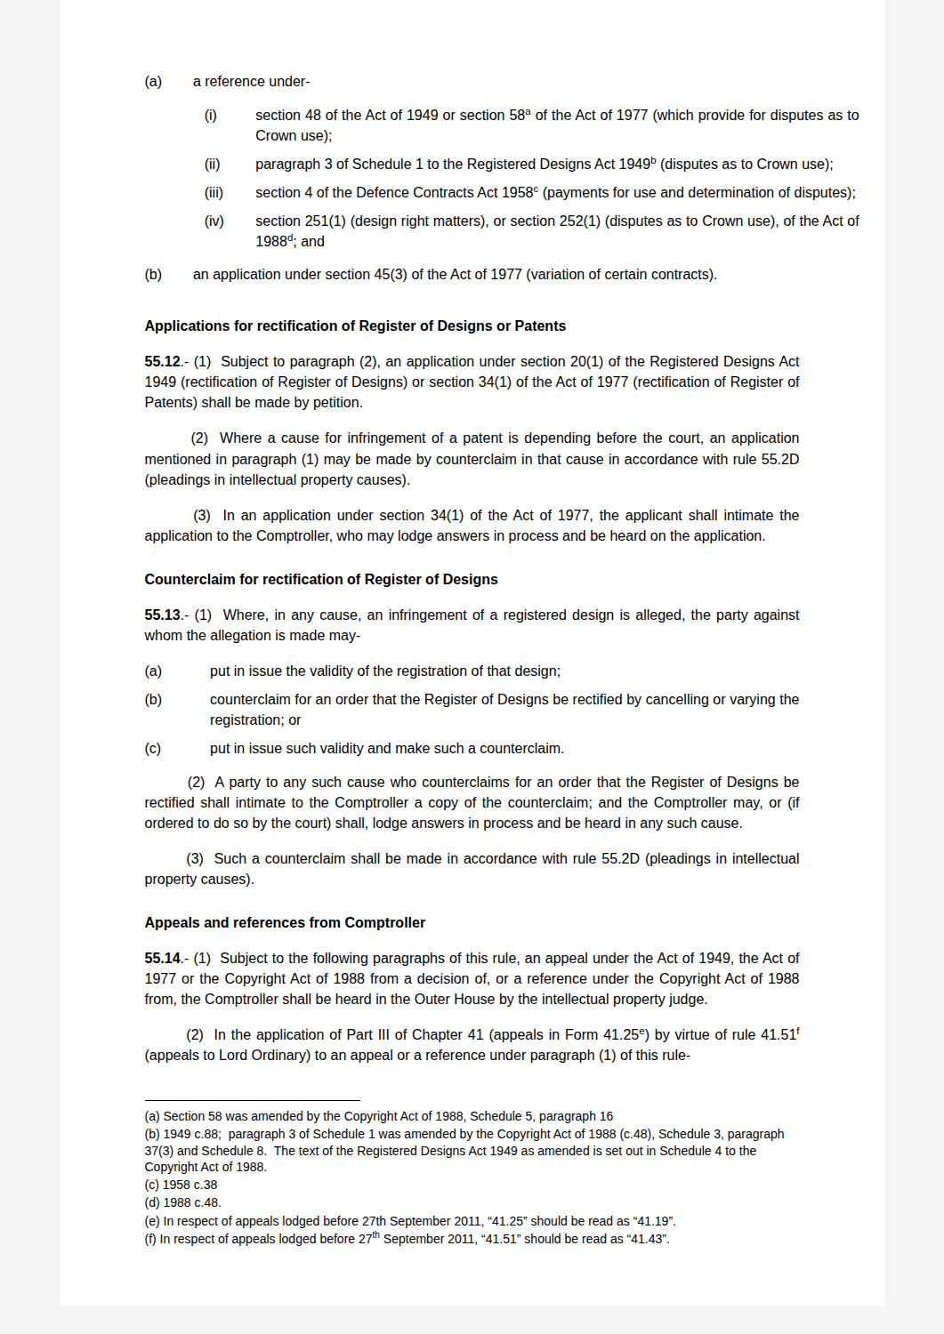| (a) | a reference under- |
| (i) | section 48 of the Act of 1949 or section 58 a of the Act of 1977 (which provide for disputes as to Crown use); |
| (ii) | paragraph 3 of Schedule 1 to the Registered Designs Act 1949 b (disputes as to Crown use); |
| (iii) | section 4 of the Defence Contracts Act 1958 c (payments for use and determination of disputes); |
| (iv) | section 251(1) (design right matters), or section 252(1) (disputes as to Crown use), of the Act of 1988 d ; and |
| (b) | an application under section 45(3) of the Act of 1977 (variation of certain contracts). |
Applications for rectification of Register of Designs or Patents
55.12.- (1) Subject to paragraph (2), an application under section 20(1) of the Registered Designs Act 1949 (rectification of Register of Designs) or section 34(1) of the Act of 1977 (rectification of Register of Patents) shall be made by petition.
(2) Where a cause for infringement of a patent is depending before the court, an application mentioned in paragraph (1) may be made by counterclaim in that cause in accordance with rule 55.2D (pleadings in intellectual property causes).
(3) In an application under section 34(1) of the Act of 1977, the applicant shall intimate the application to the Comptroller, who may lodge answers in process and be heard on the application.
Counterclaim for rectification of Register of Designs
55.13.- (1) Where, in any cause, an infringement of a registered design is alleged, the party against whom the allegation is made may-
| (a) | put in issue the validity of the registration of that design; |
| (b) | counterclaim for an order that the Register of Designs be rectified by cancelling or varying the registration; or |
| (c) | put in issue such validity and make such a counterclaim. |
(2) A party to any such cause who counterclaims for an order that the Register of Designs be rectified shall intimate to the Comptroller a copy of the counterclaim; and the Comptroller may, or (if ordered to do so by the court) shall, lodge answers in process and be heard in any such cause.
(3) Such a counterclaim shall be made in accordance with rule 55.2D (pleadings in intellectual property causes).
Appeals and references from Comptroller
55.14.- (1) Subject to the following paragraphs of this rule, an appeal under the Act of 1949, the Act of 1977 or the Copyright Act of 1988 from a decision of, or a reference under the Copyright Act of 1988 from, the Comptroller shall be heard in the Outer House by the intellectual property judge.
(2) In the application of Part III of Chapter 41 (appeals in Form 41.25e) by virtue of rule 41.51f (appeals to Lord Ordinary) to an appeal or a reference under paragraph (1) of this rule-
(a) Section 58 was amended by the Copyright Act of 1988, Schedule 5, paragraph 16
(b) 1949 c.88; paragraph 3 of Schedule 1 was amended by the Copyright Act of 1988 (c.48), Schedule 3, paragraph 37(3) and Schedule 8. The text of the Registered Designs Act 1949 as amended is set out in Schedule 4 to the Copyright Act of 1988.
(c) 1958 c.38
(d) 1988 c.48.
(e) In respect of appeals lodged before 27th September 2011, “41.25” should be read as “41.19”.
(f) In respect of appeals lodged before 27th September 2011, “41.51” should be read as “41.43”.